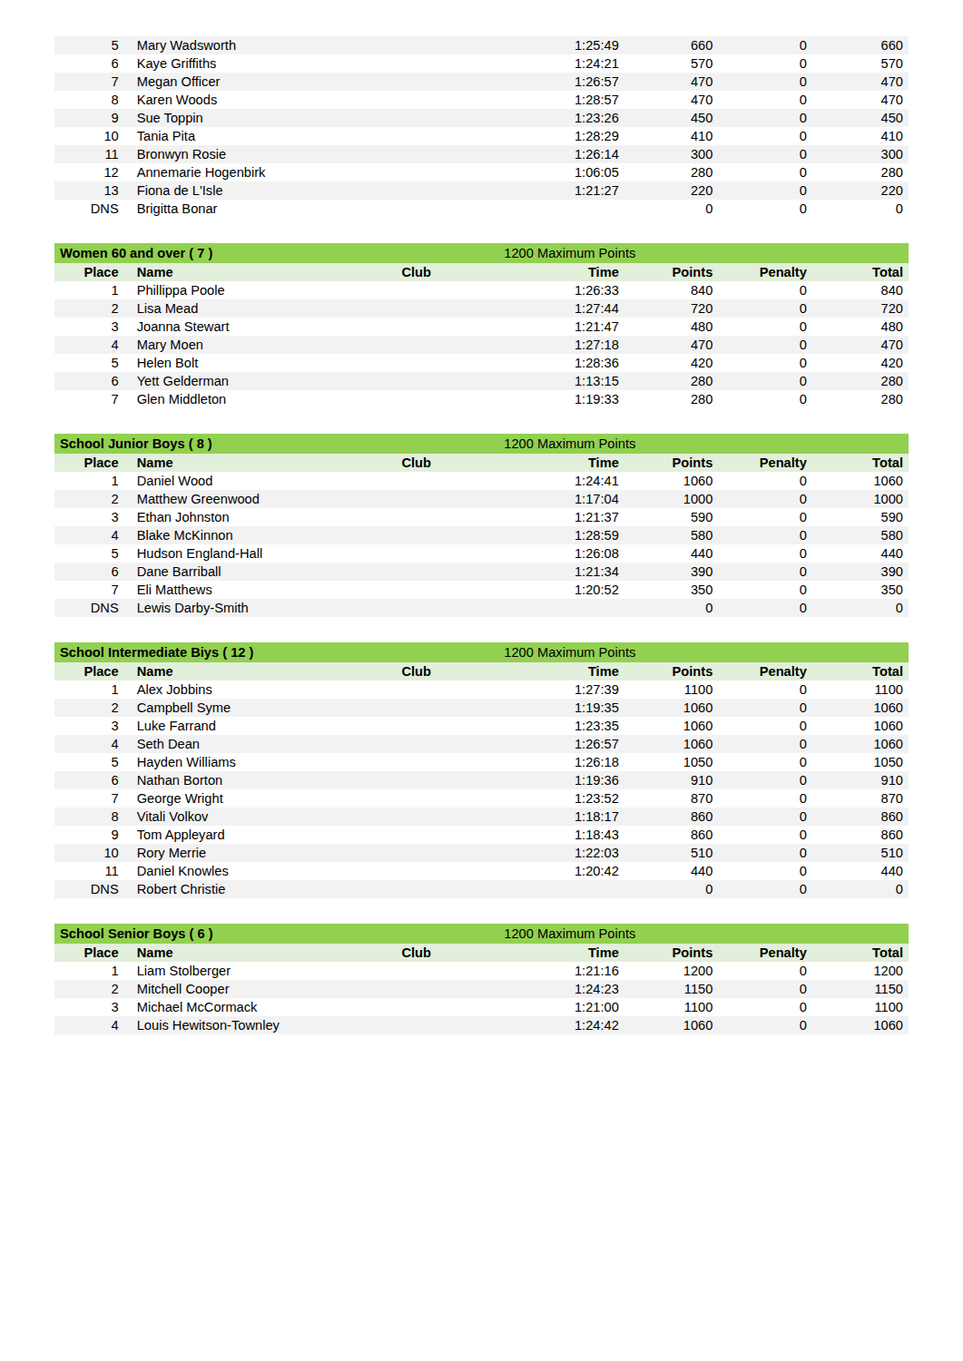| 5 | Mary Wadsworth | | 1:25:49 | 660 | 0 | 660 |
| 6 | Kaye Griffiths | | 1:24:21 | 570 | 0 | 570 |
| 7 | Megan Officer | | 1:26:57 | 470 | 0 | 470 |
| 8 | Karen Woods | | 1:28:57 | 470 | 0 | 470 |
| 9 | Sue Toppin | | 1:23:26 | 450 | 0 | 450 |
| 10 | Tania Pita | | 1:28:29 | 410 | 0 | 410 |
| 11 | Bronwyn Rosie | | 1:26:14 | 300 | 0 | 300 |
| 12 | Annemarie Hogenbirk | | 1:06:05 | 280 | 0 | 280 |
| 13 | Fiona de L'Isle | | 1:21:27 | 220 | 0 | 220 |
| DNS | Brigitta Bonar | | | 0 | 0 | 0 |
| Women 60 and over ( 7 ) | 1200 Maximum Points |
| Place | Name | Club | Time | Points | Penalty | Total |
| 1 | Phillippa Poole | | 1:26:33 | 840 | 0 | 840 |
| 2 | Lisa Mead | | 1:27:44 | 720 | 0 | 720 |
| 3 | Joanna Stewart | | 1:21:47 | 480 | 0 | 480 |
| 4 | Mary Moen | | 1:27:18 | 470 | 0 | 470 |
| 5 | Helen Bolt | | 1:28:36 | 420 | 0 | 420 |
| 6 | Yett Gelderman | | 1:13:15 | 280 | 0 | 280 |
| 7 | Glen Middleton | | 1:19:33 | 280 | 0 | 280 |
| School Junior Boys ( 8 ) | 1200 Maximum Points |
| Place | Name | Club | Time | Points | Penalty | Total |
| 1 | Daniel Wood | | 1:24:41 | 1060 | 0 | 1060 |
| 2 | Matthew Greenwood | | 1:17:04 | 1000 | 0 | 1000 |
| 3 | Ethan Johnston | | 1:21:37 | 590 | 0 | 590 |
| 4 | Blake McKinnon | | 1:28:59 | 580 | 0 | 580 |
| 5 | Hudson England-Hall | | 1:26:08 | 440 | 0 | 440 |
| 6 | Dane Barriball | | 1:21:34 | 390 | 0 | 390 |
| 7 | Eli Matthews | | 1:20:52 | 350 | 0 | 350 |
| DNS | Lewis Darby-Smith | | | 0 | 0 | 0 |
| School Intermediate Biys ( 12 ) | 1200 Maximum Points |
| Place | Name | Club | Time | Points | Penalty | Total |
| 1 | Alex Jobbins | | 1:27:39 | 1100 | 0 | 1100 |
| 2 | Campbell Syme | | 1:19:35 | 1060 | 0 | 1060 |
| 3 | Luke Farrand | | 1:23:35 | 1060 | 0 | 1060 |
| 4 | Seth Dean | | 1:26:57 | 1060 | 0 | 1060 |
| 5 | Hayden Williams | | 1:26:18 | 1050 | 0 | 1050 |
| 6 | Nathan Borton | | 1:19:36 | 910 | 0 | 910 |
| 7 | George Wright | | 1:23:52 | 870 | 0 | 870 |
| 8 | Vitali Volkov | | 1:18:17 | 860 | 0 | 860 |
| 9 | Tom Appleyard | | 1:18:43 | 860 | 0 | 860 |
| 10 | Rory Merrie | | 1:22:03 | 510 | 0 | 510 |
| 11 | Daniel Knowles | | 1:20:42 | 440 | 0 | 440 |
| DNS | Robert Christie | | | 0 | 0 | 0 |
| School Senior Boys ( 6 ) | 1200 Maximum Points |
| Place | Name | Club | Time | Points | Penalty | Total |
| 1 | Liam Stolberger | | 1:21:16 | 1200 | 0 | 1200 |
| 2 | Mitchell Cooper | | 1:24:23 | 1150 | 0 | 1150 |
| 3 | Michael McCormack | | 1:21:00 | 1100 | 0 | 1100 |
| 4 | Louis Hewitson-Townley | | 1:24:42 | 1060 | 0 | 1060 |